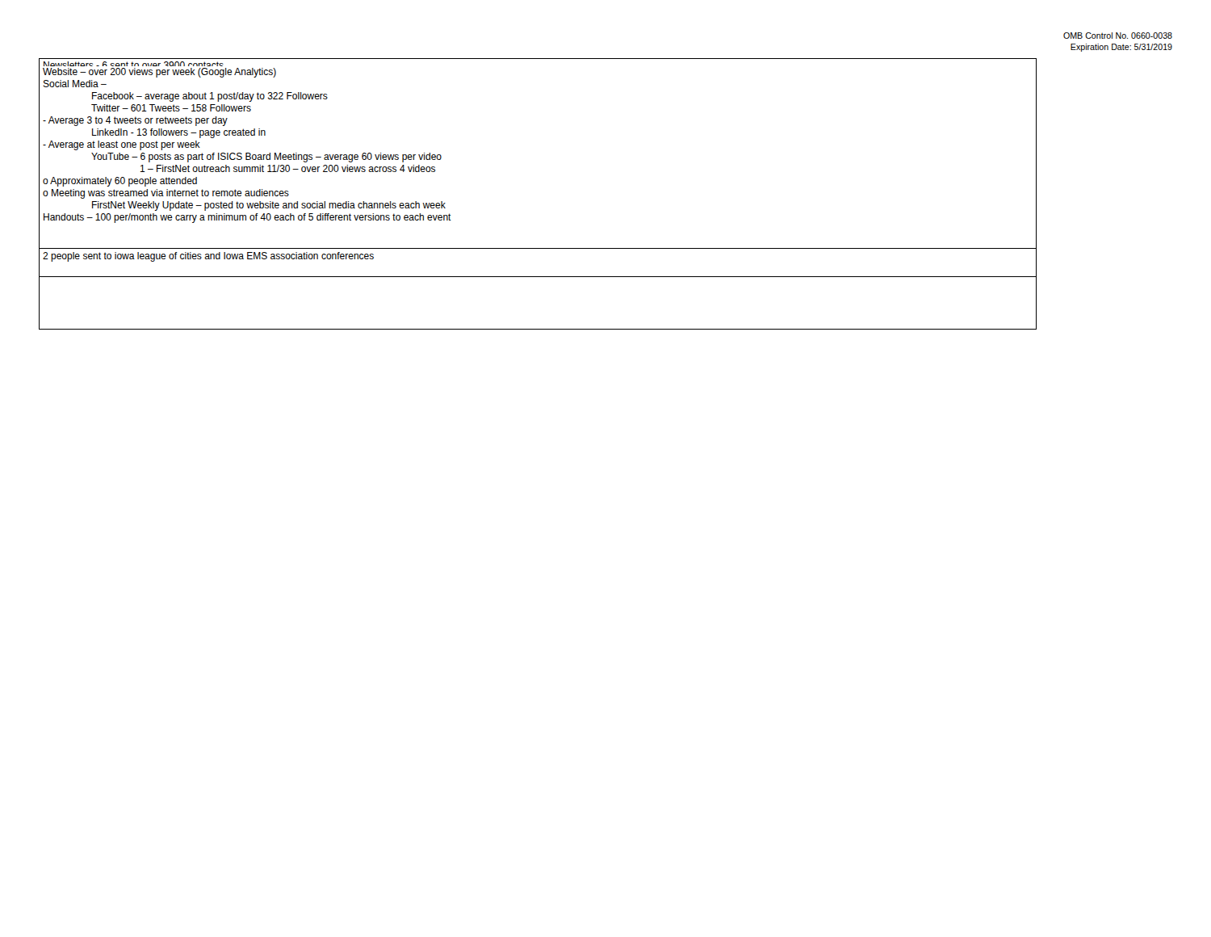OMB Control No. 0660-0038
Expiration Date: 5/31/2019
| Newsletters - 6 sent to over 3900 contacts Website – over 200 views per week (Google Analytics) Social Media – Facebook – average about 1 post/day to 322 Followers Twitter – 601 Tweets – 158 Followers - Average 3 to 4 tweets or retweets per day LinkedIn - 13 followers – page created in - Average at least one post per week YouTube – 6 posts as part of ISICS Board Meetings – average 60 views per video 1 – FirstNet outreach summit 11/30 – over 200 views across 4 videos o Approximately 60 people attended o Meeting was streamed via internet to remote audiences FirstNet Weekly Update – posted to website and social media channels each week Handouts – 100 per/month we carry a minimum of 40 each of 5 different versions to each event |
| 2 people sent to iowa league of cities and Iowa EMS association conferences |